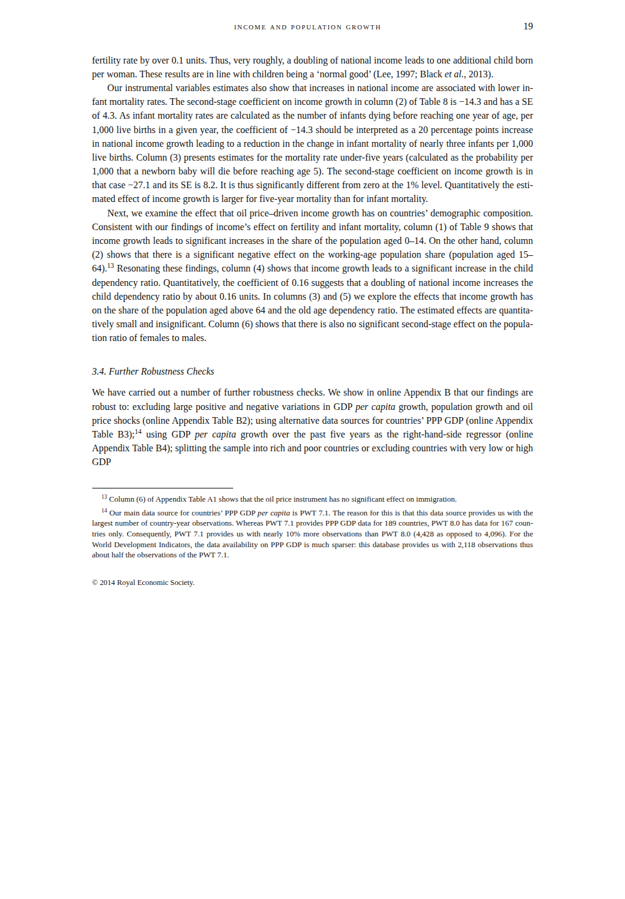income and population growth 19
fertility rate by over 0.1 units. Thus, very roughly, a doubling of national income leads to one additional child born per woman. These results are in line with children being a ‘normal good’ (Lee, 1997; Black et al., 2013).
Our instrumental variables estimates also show that increases in national income are associated with lower infant mortality rates. The second-stage coefficient on income growth in column (2) of Table 8 is −14.3 and has a SE of 4.3. As infant mortality rates are calculated as the number of infants dying before reaching one year of age, per 1,000 live births in a given year, the coefficient of −14.3 should be interpreted as a 20 percentage points increase in national income growth leading to a reduction in the change in infant mortality of nearly three infants per 1,000 live births. Column (3) presents estimates for the mortality rate under-five years (calculated as the probability per 1,000 that a newborn baby will die before reaching age 5). The second-stage coefficient on income growth is in that case −27.1 and its SE is 8.2. It is thus significantly different from zero at the 1% level. Quantitatively the estimated effect of income growth is larger for five-year mortality than for infant mortality.
Next, we examine the effect that oil price–driven income growth has on countries’ demographic composition. Consistent with our findings of income’s effect on fertility and infant mortality, column (1) of Table 9 shows that income growth leads to significant increases in the share of the population aged 0–14. On the other hand, column (2) shows that there is a significant negative effect on the working-age population share (population aged 15–64).13 Resonating these findings, column (4) shows that income growth leads to a significant increase in the child dependency ratio. Quantitatively, the coefficient of 0.16 suggests that a doubling of national income increases the child dependency ratio by about 0.16 units. In columns (3) and (5) we explore the effects that income growth has on the share of the population aged above 64 and the old age dependency ratio. The estimated effects are quantitatively small and insignificant. Column (6) shows that there is also no significant second-stage effect on the population ratio of females to males.
3.4. Further Robustness Checks
We have carried out a number of further robustness checks. We show in online Appendix B that our findings are robust to: excluding large positive and negative variations in GDP per capita growth, population growth and oil price shocks (online Appendix Table B2); using alternative data sources for countries’ PPP GDP (online Appendix Table B3);14 using GDP per capita growth over the past five years as the right-hand-side regressor (online Appendix Table B4); splitting the sample into rich and poor countries or excluding countries with very low or high GDP
13 Column (6) of Appendix Table A1 shows that the oil price instrument has no significant effect on immigration.
14 Our main data source for countries’ PPP GDP per capita is PWT 7.1. The reason for this is that this data source provides us with the largest number of country-year observations. Whereas PWT 7.1 provides PPP GDP data for 189 countries, PWT 8.0 has data for 167 countries only. Consequently, PWT 7.1 provides us with nearly 10% more observations than PWT 8.0 (4,428 as opposed to 4,096). For the World Development Indicators, the data availability on PPP GDP is much sparser: this database provides us with 2,118 observations thus about half the observations of the PWT 7.1.
© 2014 Royal Economic Society.